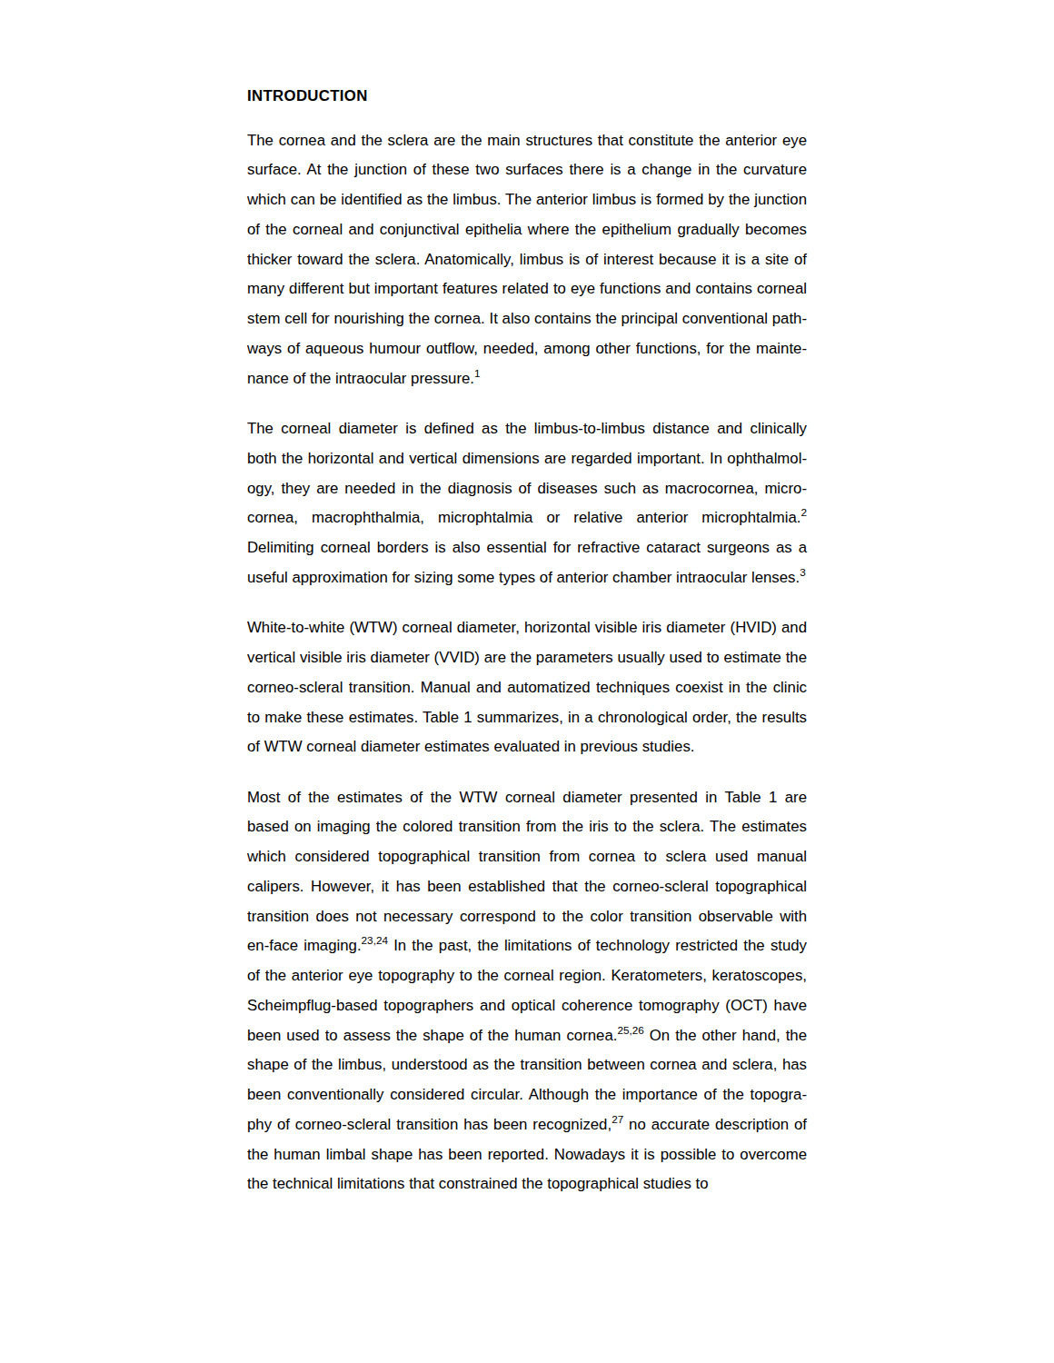INTRODUCTION
The cornea and the sclera are the main structures that constitute the anterior eye surface. At the junction of these two surfaces there is a change in the curvature which can be identified as the limbus. The anterior limbus is formed by the junction of the corneal and conjunctival epithelia where the epithelium gradually becomes thicker toward the sclera. Anatomically, limbus is of interest because it is a site of many different but important features related to eye functions and contains corneal stem cell for nourishing the cornea. It also contains the principal conventional pathways of aqueous humour outflow, needed, among other functions, for the maintenance of the intraocular pressure.1
The corneal diameter is defined as the limbus-to-limbus distance and clinically both the horizontal and vertical dimensions are regarded important. In ophthalmology, they are needed in the diagnosis of diseases such as macrocornea, microcornea, macrophthalmia, microphtalmia or relative anterior microphtalmia.2 Delimiting corneal borders is also essential for refractive cataract surgeons as a useful approximation for sizing some types of anterior chamber intraocular lenses.3
White-to-white (WTW) corneal diameter, horizontal visible iris diameter (HVID) and vertical visible iris diameter (VVID) are the parameters usually used to estimate the corneo-scleral transition. Manual and automatized techniques coexist in the clinic to make these estimates. Table 1 summarizes, in a chronological order, the results of WTW corneal diameter estimates evaluated in previous studies.
Most of the estimates of the WTW corneal diameter presented in Table 1 are based on imaging the colored transition from the iris to the sclera. The estimates which considered topographical transition from cornea to sclera used manual calipers. However, it has been established that the corneo-scleral topographical transition does not necessary correspond to the color transition observable with en-face imaging.23,24 In the past, the limitations of technology restricted the study of the anterior eye topography to the corneal region. Keratometers, keratoscopes, Scheimpflug-based topographers and optical coherence tomography (OCT) have been used to assess the shape of the human cornea.25,26 On the other hand, the shape of the limbus, understood as the transition between cornea and sclera, has been conventionally considered circular. Although the importance of the topography of corneo-scleral transition has been recognized,27 no accurate description of the human limbal shape has been reported. Nowadays it is possible to overcome the technical limitations that constrained the topographical studies to